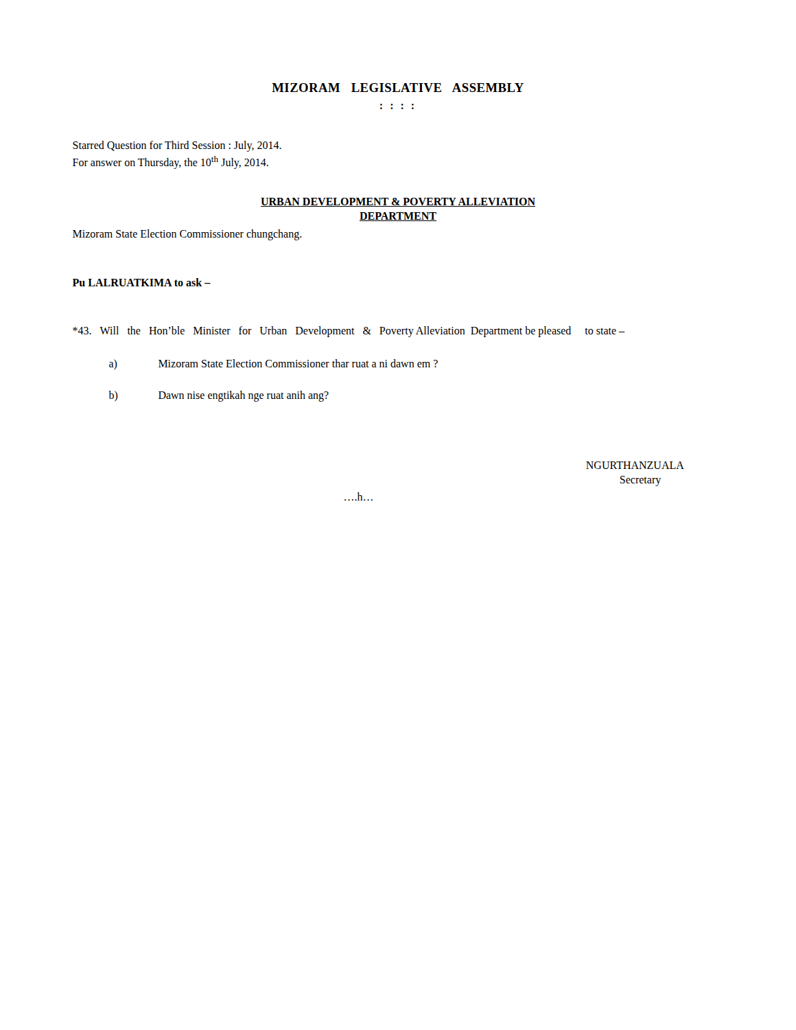MIZORAM LEGISLATIVE ASSEMBLY
: : : :
Starred Question for Third Session : July, 2014.
For answer on Thursday, the 10th July, 2014.
URBAN DEVELOPMENT & POVERTY ALLEVIATION
DEPARTMENT
Mizoram State Election Commissioner chungchang.
Pu LALRUATKIMA to ask –
*43. Will the Hon’ble Minister for Urban Development & Poverty Alleviation Department be pleased to state –
| a) | Mizoram State Election Commissioner thar ruat a ni dawn em ? |
| b) | Dawn nise engtikah nge ruat anih ang? |
NGURTHANZUALA
Secretary
….h…